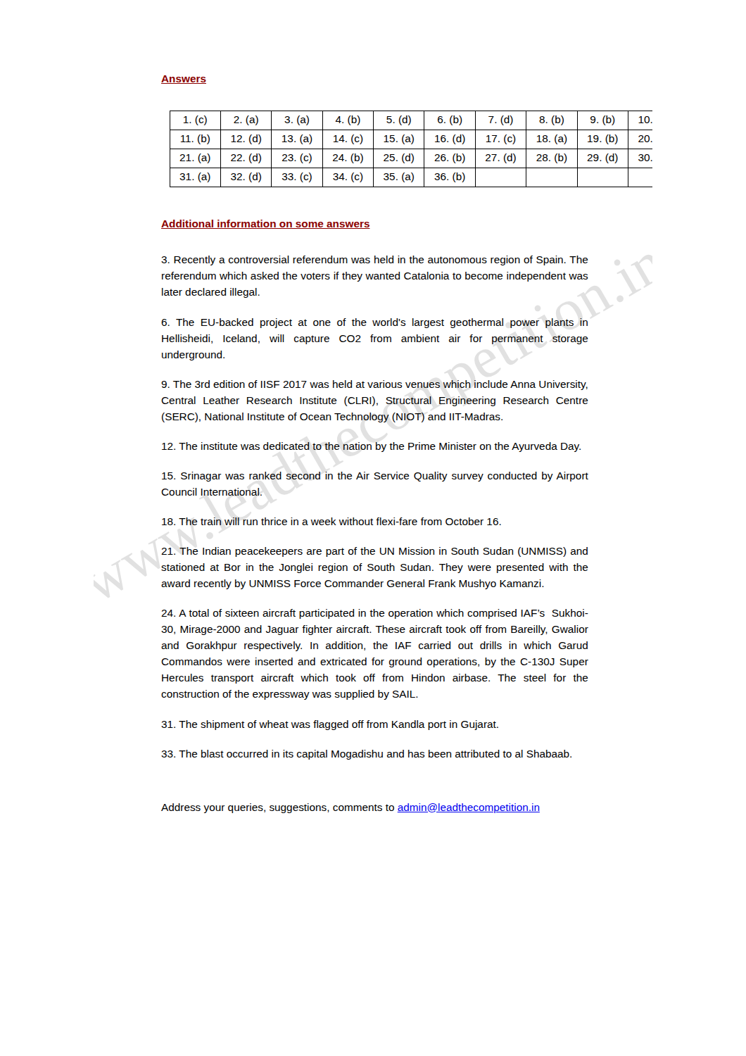www.leadthecompetition.in
Answers
| 1. (c) | 2. (a) | 3. (a) | 4. (b) | 5. (d) | 6. (b) | 7. (d) | 8. (b) | 9. (b) | 10. (a) |
| 11. (b) | 12. (d) | 13. (a) | 14. (c) | 15. (a) | 16. (d) | 17. (c) | 18. (a) | 19. (b) | 20. (a) |
| 21. (a) | 22. (d) | 23. (c) | 24. (b) | 25. (d) | 26. (b) | 27. (d) | 28. (b) | 29. (d) | 30. (b) |
| 31. (a) | 32. (d) | 33. (c) | 34. (c) | 35. (a) | 36. (b) | | | | |
Additional information on some answers
3. Recently a controversial referendum was held in the autonomous region of Spain. The referendum which asked the voters if they wanted Catalonia to become independent was later declared illegal.
6. The EU-backed project at one of the world's largest geothermal power plants in Hellisheidi, Iceland, will capture CO2 from ambient air for permanent storage underground.
9. The 3rd edition of IISF 2017 was held at various venues which include Anna University, Central Leather Research Institute (CLRI), Structural Engineering Research Centre (SERC), National Institute of Ocean Technology (NIOT) and IIT-Madras.
12. The institute was dedicated to the nation by the Prime Minister on the Ayurveda Day.
15. Srinagar was ranked second in the Air Service Quality survey conducted by Airport Council International.
18. The train will run thrice in a week without flexi-fare from October 16.
21. The Indian peacekeepers are part of the UN Mission in South Sudan (UNMISS) and stationed at Bor in the Jonglei region of South Sudan. They were presented with the award recently by UNMISS Force Commander General Frank Mushyo Kamanzi.
24. A total of sixteen aircraft participated in the operation which comprised IAF’s Sukhoi-30, Mirage-2000 and Jaguar fighter aircraft. These aircraft took off from Bareilly, Gwalior and Gorakhpur respectively. In addition, the IAF carried out drills in which Garud Commandos were inserted and extricated for ground operations, by the C-130J Super Hercules transport aircraft which took off from Hindon airbase. The steel for the construction of the expressway was supplied by SAIL.
31. The shipment of wheat was flagged off from Kandla port in Gujarat.
33. The blast occurred in its capital Mogadishu and has been attributed to al Shabaab.
Address your queries, suggestions, comments to admin@leadthecompetition.in